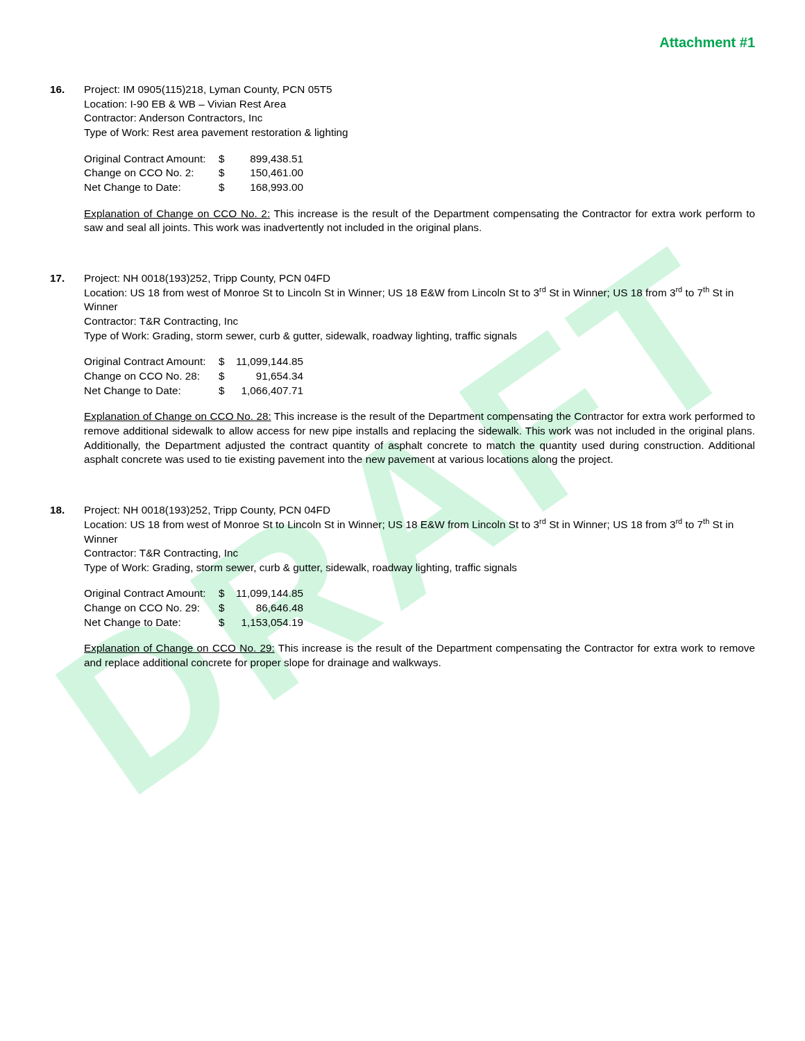DRAFT
Attachment #1
16.
Project: IM 0905(115)218, Lyman County, PCN 05T5
Location: I-90 EB & WB – Vivian Rest Area
Contractor: Anderson Contractors, Inc
Type of Work: Rest area pavement restoration & lighting
| Original Contract Amount: | $ | 899,438.51 |
| Change on CCO No. 2: | $ | 150,461.00 |
| Net Change to Date: | $ | 168,993.00 |
Explanation of Change on CCO No. 2: This increase is the result of the Department compensating the Contractor for extra work perform to saw and seal all joints. This work was inadvertently not included in the original plans.
17.
Project: NH 0018(193)252, Tripp County, PCN 04FD
Location: US 18 from west of Monroe St to Lincoln St in Winner; US 18 E&W from Lincoln St to 3rd St in Winner; US 18 from 3rd to 7th St in Winner
Contractor: T&R Contracting, Inc
Type of Work: Grading, storm sewer, curb & gutter, sidewalk, roadway lighting, traffic signals
| Original Contract Amount: | $ | 11,099,144.85 |
| Change on CCO No. 28: | $ | 91,654.34 |
| Net Change to Date: | $ | 1,066,407.71 |
Explanation of Change on CCO No. 28: This increase is the result of the Department compensating the Contractor for extra work performed to remove additional sidewalk to allow access for new pipe installs and replacing the sidewalk. This work was not included in the original plans. Additionally, the Department adjusted the contract quantity of asphalt concrete to match the quantity used during construction. Additional asphalt concrete was used to tie existing pavement into the new pavement at various locations along the project.
18.
Project: NH 0018(193)252, Tripp County, PCN 04FD
Location: US 18 from west of Monroe St to Lincoln St in Winner; US 18 E&W from Lincoln St to 3rd St in Winner; US 18 from 3rd to 7th St in Winner
Contractor: T&R Contracting, Inc
Type of Work: Grading, storm sewer, curb & gutter, sidewalk, roadway lighting, traffic signals
| Original Contract Amount: | $ | 11,099,144.85 |
| Change on CCO No. 29: | $ | 86,646.48 |
| Net Change to Date: | $ | 1,153,054.19 |
Explanation of Change on CCO No. 29: This increase is the result of the Department compensating the Contractor for extra work to remove and replace additional concrete for proper slope for drainage and walkways.